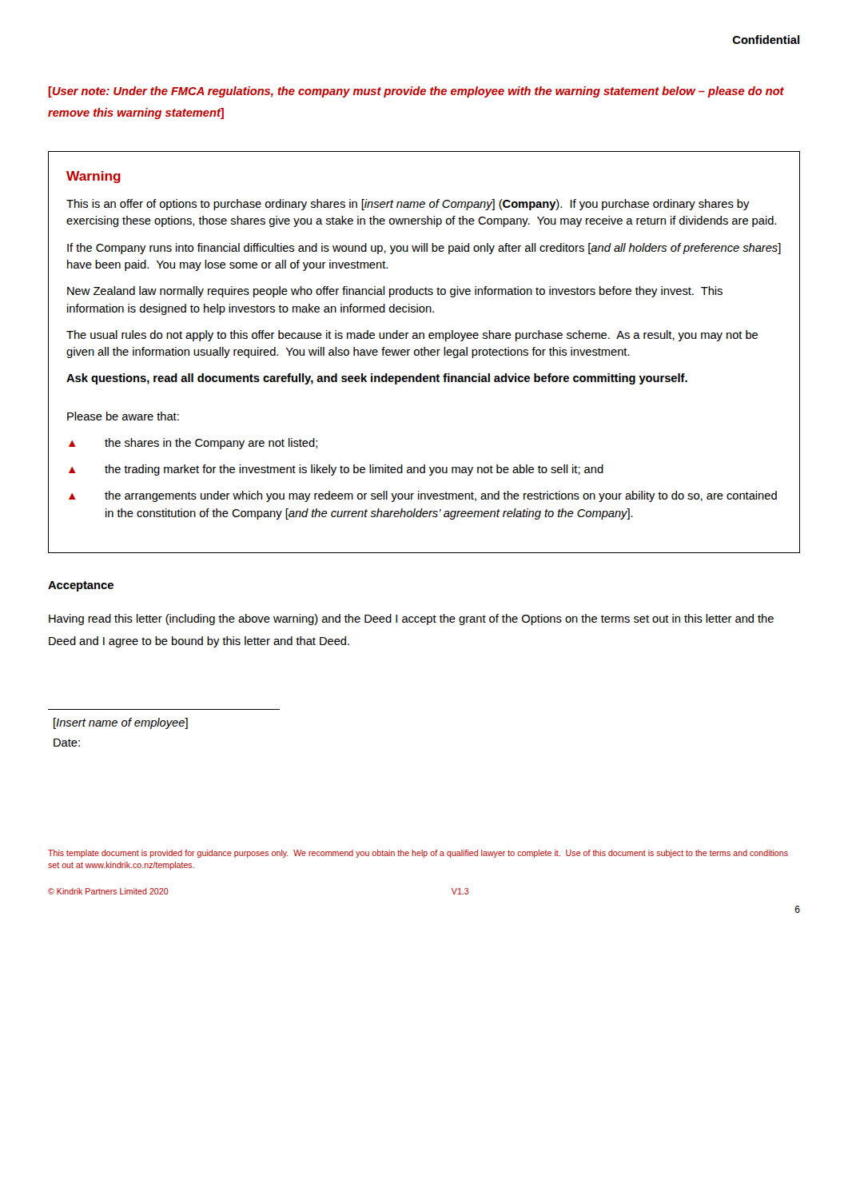Confidential
[User note: Under the FMCA regulations, the company must provide the employee with the warning statement below – please do not remove this warning statement]
Warning
This is an offer of options to purchase ordinary shares in [insert name of Company] (Company). If you purchase ordinary shares by exercising these options, those shares give you a stake in the ownership of the Company. You may receive a return if dividends are paid.
If the Company runs into financial difficulties and is wound up, you will be paid only after all creditors [and all holders of preference shares] have been paid. You may lose some or all of your investment.
New Zealand law normally requires people who offer financial products to give information to investors before they invest. This information is designed to help investors to make an informed decision.
The usual rules do not apply to this offer because it is made under an employee share purchase scheme. As a result, you may not be given all the information usually required. You will also have fewer other legal protections for this investment.
Ask questions, read all documents carefully, and seek independent financial advice before committing yourself.
Please be aware that:
▲the shares in the Company are not listed;
▲the trading market for the investment is likely to be limited and you may not be able to sell it; and
▲the arrangements under which you may redeem or sell your investment, and the restrictions on your ability to do so, are contained in the constitution of the Company [and the current shareholders’ agreement relating to the Company].
Acceptance
Having read this letter (including the above warning) and the Deed I accept the grant of the Options on the terms set out in this letter and the Deed and I agree to be bound by this letter and that Deed.
[Insert name of employee]
Date:
This template document is provided for guidance purposes only. We recommend you obtain the help of a qualified lawyer to complete it. Use of this document is subject to the terms and conditions set out at www.kindrik.co.nz/templates.
© Kindrik Partners Limited 2020 V1.3
6